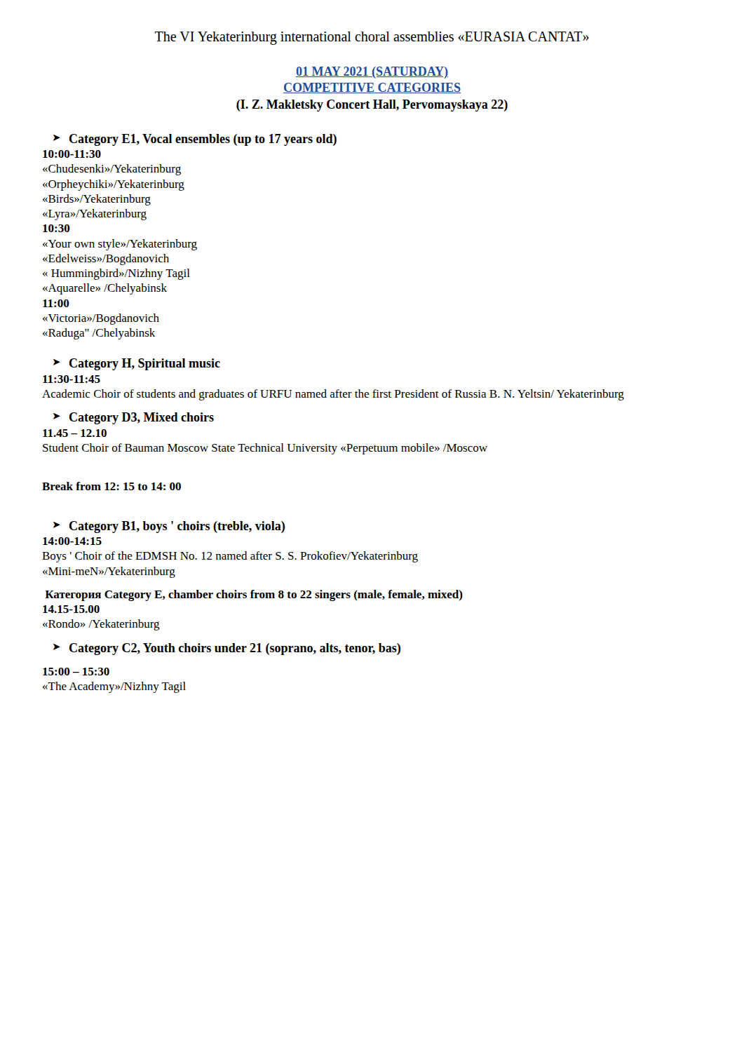The VI Yekaterinburg international choral assemblies «EURASIA CANTAT»
01 MAY 2021 (SATURDAY) COMPETITIVE CATEGORIES (I. Z. Makletsky Concert Hall, Pervomayskaya 22)
Category E1, Vocal ensembles (up to 17 years old)
10:00-11:30
«Chudesenki»/Yekaterinburg
«Orpheychiki»/Yekaterinburg
«Birds»/Yekaterinburg
«Lyra»/Yekaterinburg
10:30
«Your own style»/Yekaterinburg
«Edelweiss»/Bogdanovich
« Hummingbird»/Nizhny Tagil
«Aquarelle» /Chelyabinsk
11:00
«Victoria»/Bogdanovich
«Raduga" /Chelyabinsk
Category H, Spiritual music
11:30-11:45
Academic Choir of students and graduates of URFU named after the first President of Russia B. N. Yeltsin/ Yekaterinburg
Category D3, Mixed choirs
11.45 – 12.10
Student Choir of Bauman Moscow State Technical University «Perpetuum mobile» /Moscow
Break from 12: 15 to 14: 00
Category B1, boys ' choirs (treble, viola)
14:00-14:15
Boys ' Choir of the EDMSH No. 12 named after S. S. Prokofiev/Yekaterinburg
«Mini-meN»/Yekaterinburg
Категория Category E, chamber choirs from 8 to 22 singers (male, female, mixed)
14.15-15.00
«Rondo» /Yekaterinburg
Category C2, Youth choirs under 21 (soprano, alts, tenor, bas)
15:00 – 15:30
«The Academy»/Nizhny Tagil